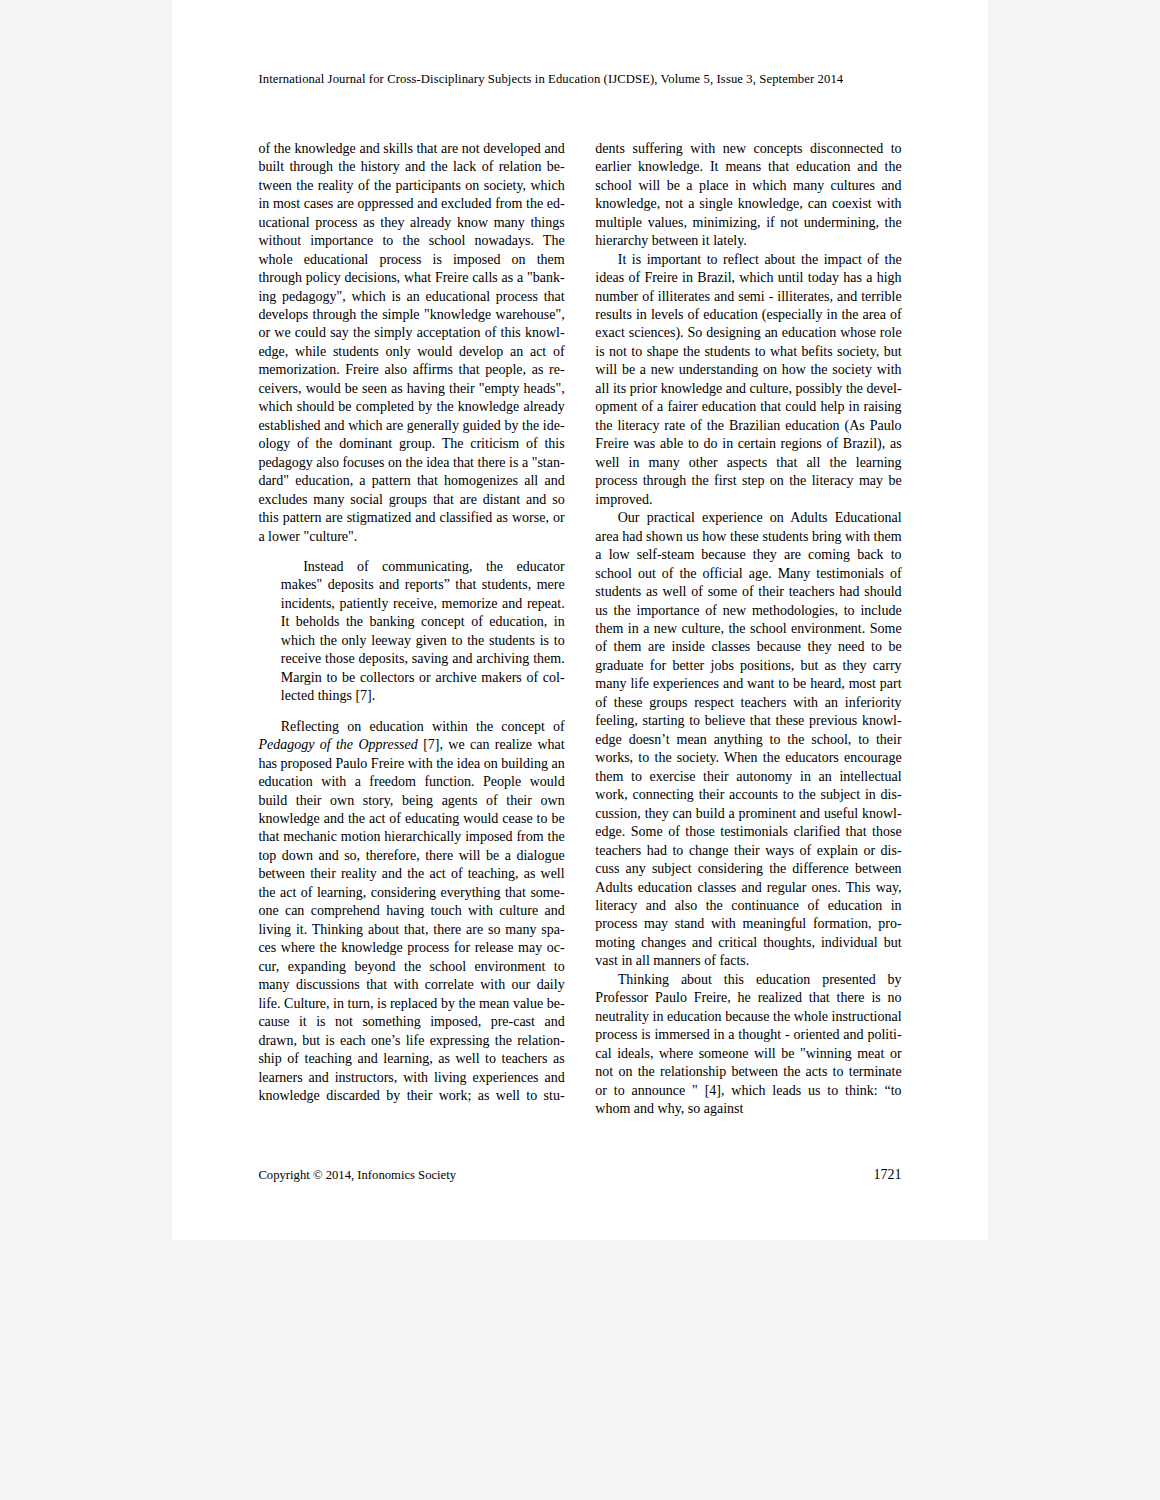International Journal for Cross-Disciplinary Subjects in Education (IJCDSE), Volume 5, Issue 3, September 2014
of the knowledge and skills that are not developed and built through the history and the lack of relation between the reality of the participants on society, which in most cases are oppressed and excluded from the educational process as they already know many things without importance to the school nowadays. The whole educational process is imposed on them through policy decisions, what Freire calls as a "banking pedagogy", which is an educational process that develops through the simple "knowledge warehouse", or we could say the simply acceptation of this knowledge, while students only would develop an act of memorization. Freire also affirms that people, as receivers, would be seen as having their "empty heads", which should be completed by the knowledge already established and which are generally guided by the ideology of the dominant group. The criticism of this pedagogy also focuses on the idea that there is a "standard" education, a pattern that homogenizes all and excludes many social groups that are distant and so this pattern are stigmatized and classified as worse, or a lower "culture".
Instead of communicating, the educator makes" deposits and reports” that students, mere incidents, patiently receive, memorize and repeat. It beholds the banking concept of education, in which the only leeway given to the students is to receive those deposits, saving and archiving them. Margin to be collectors or archive makers of collected things [7].
Reflecting on education within the concept of Pedagogy of the Oppressed [7], we can realize what has proposed Paulo Freire with the idea on building an education with a freedom function. People would build their own story, being agents of their own knowledge and the act of educating would cease to be that mechanic motion hierarchically imposed from the top down and so, therefore, there will be a dialogue between their reality and the act of teaching, as well the act of learning, considering everything that someone can comprehend having touch with culture and living it. Thinking about that, there are so many spaces where the knowledge process for release may occur, expanding beyond the school environment to many discussions that with correlate with our daily life. Culture, in turn, is replaced by the mean value because it is not something imposed, pre-cast and drawn, but is each one’s life expressing the relationship of teaching and learning, as well to teachers as learners and instructors, with living experiences and knowledge discarded by their work; as well to students suffering with new concepts disconnected to earlier knowledge. It means that education and the school will be a place in which many cultures and knowledge, not a single knowledge, can coexist with multiple values, minimizing, if not undermining, the hierarchy between it lately.
It is important to reflect about the impact of the ideas of Freire in Brazil, which until today has a high number of illiterates and semi - illiterates, and terrible results in levels of education (especially in the area of exact sciences). So designing an education whose role is not to shape the students to what befits society, but will be a new understanding on how the society with all its prior knowledge and culture, possibly the development of a fairer education that could help in raising the literacy rate of the Brazilian education (As Paulo Freire was able to do in certain regions of Brazil), as well in many other aspects that all the learning process through the first step on the literacy may be improved.
Our practical experience on Adults Educational area had shown us how these students bring with them a low self-steam because they are coming back to school out of the official age. Many testimonials of students as well of some of their teachers had should us the importance of new methodologies, to include them in a new culture, the school environment. Some of them are inside classes because they need to be graduate for better jobs positions, but as they carry many life experiences and want to be heard, most part of these groups respect teachers with an inferiority feeling, starting to believe that these previous knowledge doesn’t mean anything to the school, to their works, to the society. When the educators encourage them to exercise their autonomy in an intellectual work, connecting their accounts to the subject in discussion, they can build a prominent and useful knowledge. Some of those testimonials clarified that those teachers had to change their ways of explain or discuss any subject considering the difference between Adults education classes and regular ones. This way, literacy and also the continuance of education in process may stand with meaningful formation, promoting changes and critical thoughts, individual but vast in all manners of facts.
Thinking about this education presented by Professor Paulo Freire, he realized that there is no neutrality in education because the whole instructional process is immersed in a thought - oriented and political ideals, where someone will be "winning meat or not on the relationship between the acts to terminate or to announce " [4], which leads us to think: “to whom and why, so against
Copyright © 2014, Infonomics Society
1721